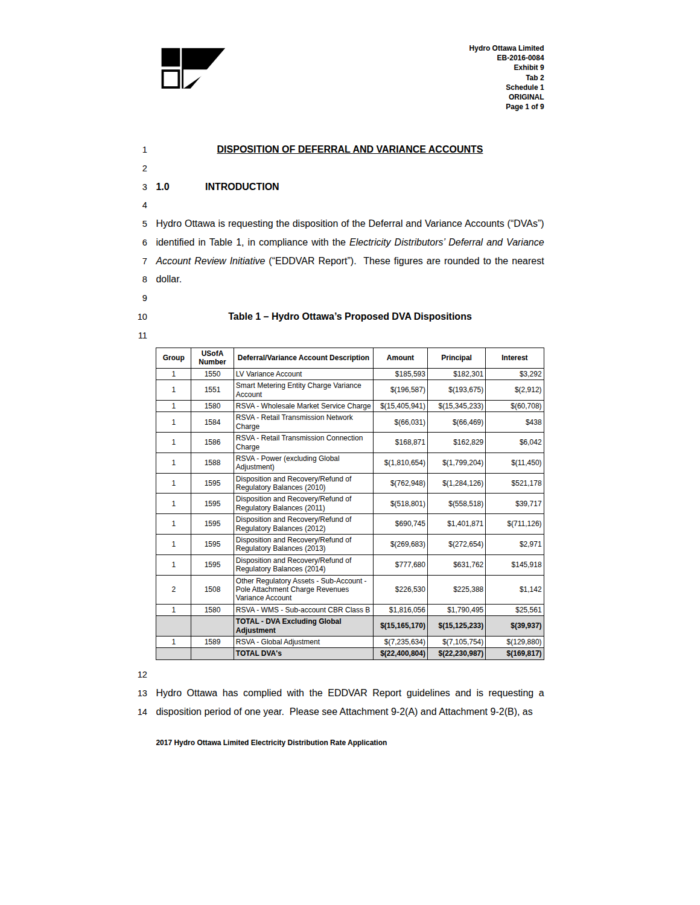Hydro Ottawa Limited
EB-2016-0084
Exhibit 9
Tab 2
Schedule 1
ORIGINAL
Page 1 of 9
1
2
3
4
5
6
7
8
9
10
11
DISPOSITION OF DEFERRAL AND VARIANCE ACCOUNTS
1.0 INTRODUCTION
Hydro Ottawa is requesting the disposition of the Deferral and Variance Accounts (“DVAs”) identified in Table 1, in compliance with the Electricity Distributors’ Deferral and Variance Account Review Initiative (“EDDVAR Report”). These figures are rounded to the nearest dollar.
Table 1 – Hydro Ottawa’s Proposed DVA Dispositions
| Group | USofA Number | Deferral/Variance Account Description | Amount | Principal | Interest |
| --- | --- | --- | --- | --- | --- |
| 1 | 1550 | LV Variance Account | $185,593 | $182,301 | $3,292 |
| 1 | 1551 | Smart Metering Entity Charge Variance Account | $(196,587) | $(193,675) | $(2,912) |
| 1 | 1580 | RSVA - Wholesale Market Service Charge | $(15,405,941) | $(15,345,233) | $(60,708) |
| 1 | 1584 | RSVA - Retail Transmission Network Charge | $(66,031) | $(66,469) | $438 |
| 1 | 1586 | RSVA - Retail Transmission Connection Charge | $168,871 | $162,829 | $6,042 |
| 1 | 1588 | RSVA - Power (excluding Global Adjustment) | $(1,810,654) | $(1,799,204) | $(11,450) |
| 1 | 1595 | Disposition and Recovery/Refund of Regulatory Balances (2010) | $(762,948) | $(1,284,126) | $521,178 |
| 1 | 1595 | Disposition and Recovery/Refund of Regulatory Balances (2011) | $(518,801) | $(558,518) | $39,717 |
| 1 | 1595 | Disposition and Recovery/Refund of Regulatory Balances (2012) | $690,745 | $1,401,871 | $(711,126) |
| 1 | 1595 | Disposition and Recovery/Refund of Regulatory Balances (2013) | $(269,683) | $(272,654) | $2,971 |
| 1 | 1595 | Disposition and Recovery/Refund of Regulatory Balances (2014) | $777,680 | $631,762 | $145,918 |
| 2 | 1508 | Other Regulatory Assets - Sub-Account - Pole Attachment Charge Revenues Variance Account | $226,530 | $225,388 | $1,142 |
| 1 | 1580 | RSVA - WMS - Sub-account CBR Class B | $1,816,056 | $1,790,495 | $25,561 |
| | | TOTAL - DVA Excluding Global Adjustment | $(15,165,170) | $(15,125,233) | $(39,937) |
| 1 | 1589 | RSVA - Global Adjustment | $(7,235,634) | $(7,105,754) | $(129,880) |
| | | TOTAL DVA's | $(22,400,804) | $(22,230,987) | $(169,817) |
12
13
14
Hydro Ottawa has complied with the EDDVAR Report guidelines and is requesting a disposition period of one year. Please see Attachment 9-2(A) and Attachment 9-2(B), as
2017 Hydro Ottawa Limited Electricity Distribution Rate Application